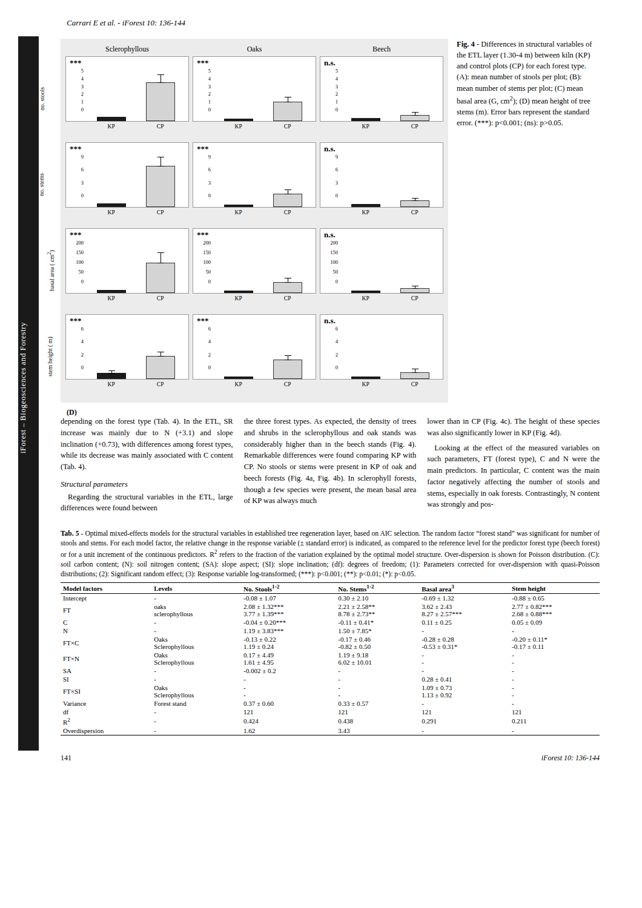iForest – Biogeosciences and Forestry
Carrari E et al. - iForest 10: 136-144
Sclerophyllous
Oaks
Beech
no. stools
***
543210
KP CP
(A)
***
543210
KP CP
n.s.
543210
KP CP
no. stems
***
9630
KP CP
(B)
***
9630
KP CP
n.s.
9630
KP CP
basal area ( cm2)
***
200150100500
KP CP
(C)
***
200150100500
KP CP
n.s.
200150100500
KP CP
stem height ( m)
***
6420
KP CP
(D)
***
6420
KP CP
n.s.
6420
KP CP
Fig. 4 - Differences in structural variables of the ETL layer (1.30-4 m) between kiln (KP) and control plots (CP) for each forest type. (A): mean number of stools per plot; (B): mean number of stems per plot; (C) mean basal area (G, cm2); (D) mean height of tree stems (m). Error bars represent the standard error. (***): p<0.001; (ns): p>0.05.
depending on the forest type (Tab. 4). In the ETL, SR increase was mainly due to N (+3.1) and slope inclination (+0.73), with differences among forest types, while its decrease was mainly associated with C content (Tab. 4).
Structural parameters
Regarding the structural variables in the ETL, large differences were found between
the three forest types. As expected, the density of trees and shrubs in the sclerophyllous and oak stands was considerably higher than in the beech stands (Fig. 4). Remarkable differences were found comparing KP with CP. No stools or stems were present in KP of oak and beech forests (Fig. 4a, Fig. 4b). In sclerophyll forests, though a few species were present, the mean basal area of KP was always much
lower than in CP (Fig. 4c). The height of these species was also significantly lower in KP (Fig. 4d).
Looking at the effect of the measured variables on such parameters, FT (forest type), C and N were the main predictors. In particular, C content was the main factor negatively affecting the number of stools and stems, especially in oak forests. Contrastingly, N content was strongly and pos-
Tab. 5 - Optimal mixed-effects models for the structural variables in established tree regeneration layer, based on AIC selection. The random factor “forest stand” was significant for number of stools and stems. For each model factor, the relative change in the response variable (± standard error) is indicated, as compared to the reference level for the predictor forest type (beech forest) or for a unit increment of the continuous predictors. R2 refers to the fraction of the variation explained by the optimal model structure. Over-dispersion is shown for Poisson distribution. (C): soil carbon content; (N): soil nitrogen content; (SA): slope aspect; (SI): slope inclination; (df): degrees of freedom; (1): Parameters corrected for over-dispersion with quasi-Poisson distributions; (2): Significant random effect; (3): Response variable log-transformed; (***): p<0.001; (**): p<0.01; (*): p<0.05.
| Model factors | Levels | No. Stools 1-2 | No. Stems 1-2 | Basal area 3 | Stem height |
| --- | --- | --- | --- | --- | --- |
| Intercept | - | -0.08 ± 1.07 | 0.30 ± 2.10 | -0.69 ± 1.32 | -0.88 ± 0.65 |
| FT | oaks sclerophyllous | 2.08 ± 1.32*** 3.77 ± 1.39*** | 2.21 ± 2.58** 8.78 ± 2.73** | 3.62 ± 2.43 8.27 ± 2.57*** | 2.77 ± 0.82*** 2.68 ± 0.88*** |
| C | - | -0.04 ± 0.20*** | -0.11 ± 0.41* | 0.11 ± 0.25 | 0.05 ± 0.09 |
| N | - | 1.19 ± 3.83*** | 1.50 ± 7.85* | - | - |
| FT×C | Oaks Sclerophyllous | -0.13 ± 0.22 1.19 ± 0.24 | -0.17 ± 0.46 -0.82 ± 0.50 | -0.28 ± 0.28 -0.53 ± 0.31* | -0.20 ± 0.11* -0.17 ± 0.11 |
| FT×N | Oaks Sclerophyllous | 0.17 ± 4.49 1.61 ± 4.95 | 1.19 ± 9.18 6.02 ± 10.01 | - - | - - |
| SA | - | -0.002 ± 0.2 | - | - | - |
| SI | - | - | - | 0.28 ± 0.41 | - |
| FT×SI | Oaks Sclerophyllous | - - | - - | 1.09 ± 0.73 1.13 ± 0.92 | - - |
| Variance | Forest stand | 0.37 ± 0.60 | 0.33 ± 0.57 | - | - |
| df | - | 121 | 121 | 121 | 121 |
| R 2 | - | 0.424 | 0.438 | 0.291 | 0.211 |
| Overdispersion | - | 1.62 | 3.43 | - | - |
141
iForest 10: 136-144